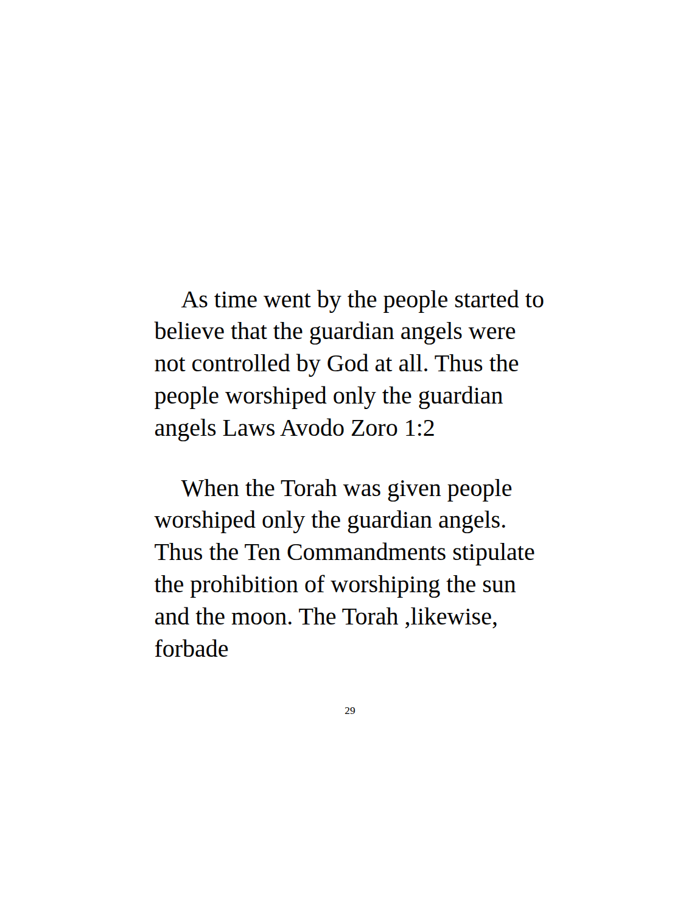As time went by the people started to believe that the guardian angels were not controlled by God at all. Thus the people worshiped only the guardian angels Laws Avodo Zoro 1:2
When the Torah was given people worshiped only the guardian angels. Thus the Ten Commandments stipulate the prohibition of worshiping the sun and the moon. The Torah ,likewise, forbade
29